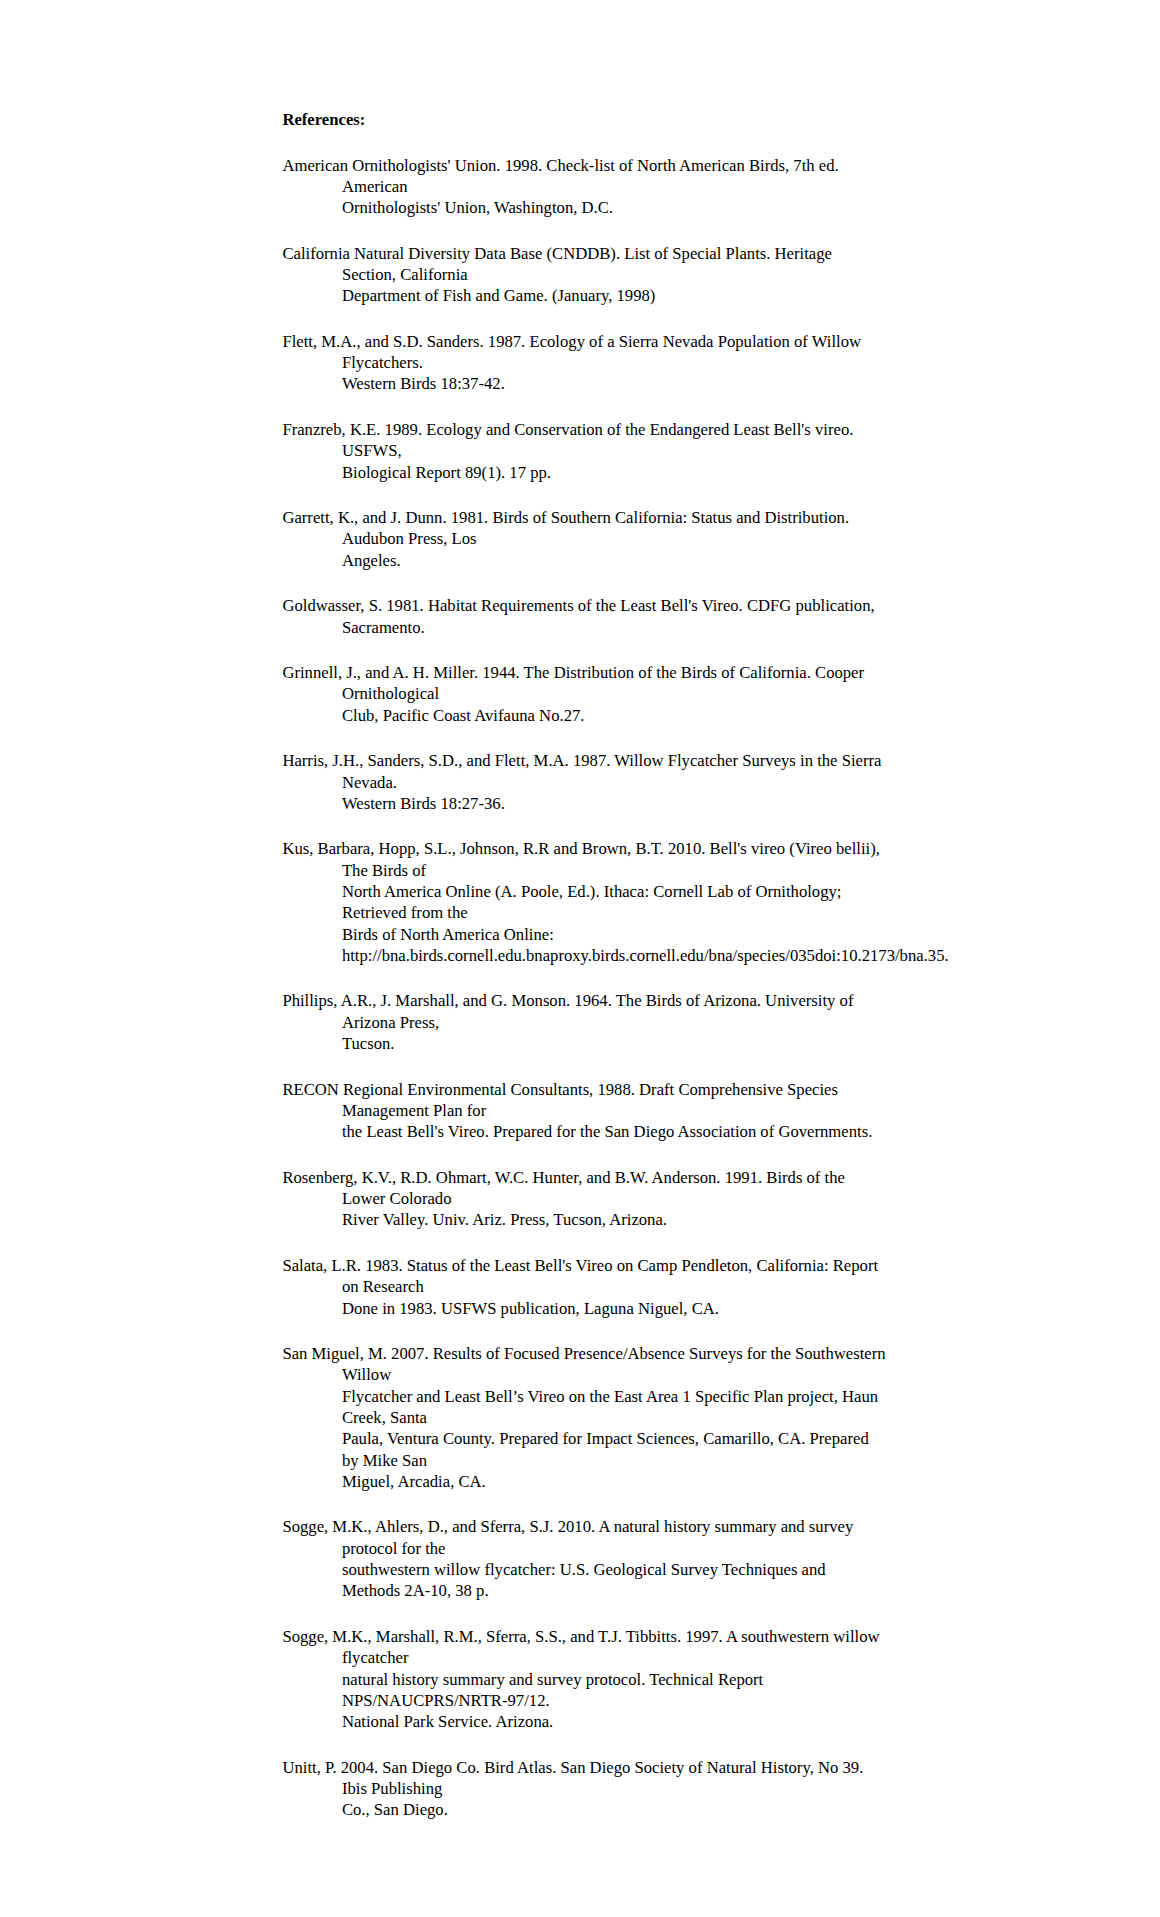References:
American Ornithologists' Union. 1998. Check-list of North American Birds, 7th ed. AmericanOrnithologists' Union, Washington, D.C.
California Natural Diversity Data Base (CNDDB). List of Special Plants. Heritage Section, CaliforniaDepartment of Fish and Game. (January, 1998)
Flett, M.A., and S.D. Sanders. 1987. Ecology of a Sierra Nevada Population of Willow Flycatchers.Western Birds 18:37-42.
Franzreb, K.E. 1989. Ecology and Conservation of the Endangered Least Bell's vireo. USFWS,Biological Report 89(1). 17 pp.
Garrett, K., and J. Dunn. 1981. Birds of Southern California: Status and Distribution. Audubon Press, LosAngeles.
Goldwasser, S. 1981. Habitat Requirements of the Least Bell's Vireo. CDFG publication, Sacramento.
Grinnell, J., and A. H. Miller. 1944. The Distribution of the Birds of California. Cooper OrnithologicalClub, Pacific Coast Avifauna No.27.
Harris, J.H., Sanders, S.D., and Flett, M.A. 1987. Willow Flycatcher Surveys in the Sierra Nevada.Western Birds 18:27-36.
Kus, Barbara, Hopp, S.L., Johnson, R.R and Brown, B.T. 2010. Bell's vireo (Vireo bellii), The Birds ofNorth America Online (A. Poole, Ed.). Ithaca: Cornell Lab of Ornithology; Retrieved from the Birds of North America Online: http://bna.birds.cornell.edu.bnaproxy.birds.cornell.edu/bna/species/035doi:10.2173/bna.35.
Phillips, A.R., J. Marshall, and G. Monson. 1964. The Birds of Arizona. University of Arizona Press,Tucson.
RECON Regional Environmental Consultants, 1988. Draft Comprehensive Species Management Plan forthe Least Bell's Vireo. Prepared for the San Diego Association of Governments.
Rosenberg, K.V., R.D. Ohmart, W.C. Hunter, and B.W. Anderson. 1991. Birds of the Lower ColoradoRiver Valley. Univ. Ariz. Press, Tucson, Arizona.
Salata, L.R. 1983. Status of the Least Bell's Vireo on Camp Pendleton, California: Report on ResearchDone in 1983. USFWS publication, Laguna Niguel, CA.
San Miguel, M. 2007. Results of Focused Presence/Absence Surveys for the Southwestern WillowFlycatcher and Least Bell’s Vireo on the East Area 1 Specific Plan project, Haun Creek, Santa Paula, Ventura County. Prepared for Impact Sciences, Camarillo, CA. Prepared by Mike San Miguel, Arcadia, CA.
Sogge, M.K., Ahlers, D., and Sferra, S.J. 2010. A natural history summary and survey protocol for thesouthwestern willow flycatcher: U.S. Geological Survey Techniques and Methods 2A-10, 38 p.
Sogge, M.K., Marshall, R.M., Sferra, S.S., and T.J. Tibbitts. 1997. A southwestern willow flycatchernatural history summary and survey protocol. Technical Report NPS/NAUCPRS/NRTR-97/12. National Park Service. Arizona.
Unitt, P. 2004. San Diego Co. Bird Atlas. San Diego Society of Natural History, No 39. Ibis PublishingCo., San Diego.